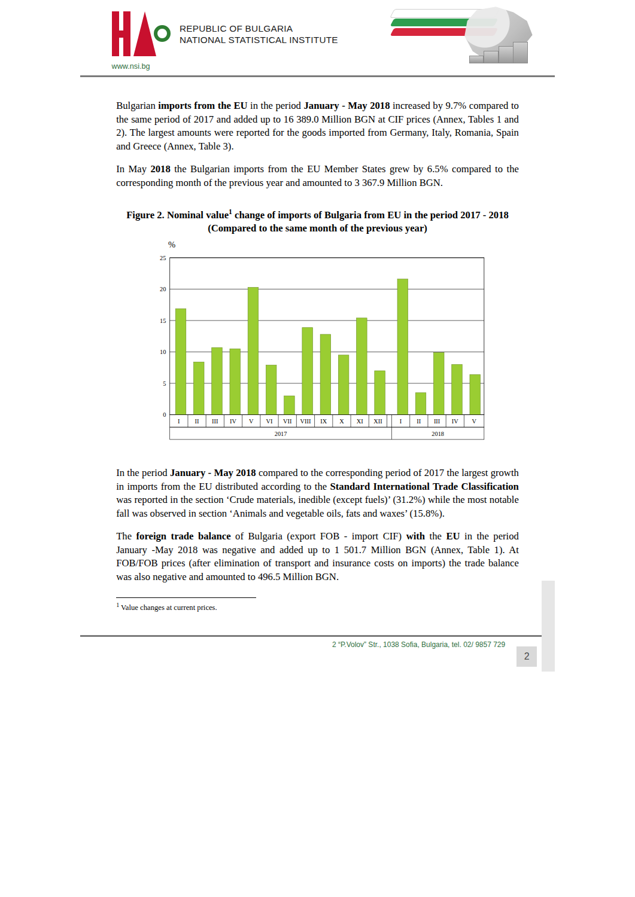REPUBLIC OF BULGARIA NATIONAL STATISTICAL INSTITUTE
www.nsi.bg
Bulgarian imports from the EU in the period January - May 2018 increased by 9.7% compared to the same period of 2017 and added up to 16 389.0 Million BGN at CIF prices (Annex, Tables 1 and 2). The largest amounts were reported for the goods imported from Germany, Italy, Romania, Spain and Greece (Annex, Table 3).
In May 2018 the Bulgarian imports from the EU Member States grew by 6.5% compared to the corresponding month of the previous year and amounted to 3 367.9 Million BGN.
Figure 2. Nominal value1 change of imports of Bulgaria from EU in the period 2017 - 2018
(Compared to the same month of the previous year)
%
25 20 15 10 5 0 I II III IV V VI VII VIII IX X XI XII I II III IV V 2017 2018
In the period January - May 2018 compared to the corresponding period of 2017 the largest growth in imports from the EU distributed according to the Standard International Trade Classification was reported in the section ‘Crude materials, inedible (except fuels)’ (31.2%) while the most notable fall was observed in section ‘Animals and vegetable oils, fats and waxes’ (15.8%).
The foreign trade balance of Bulgaria (export FOB - import CIF) with the EU in the period January -May 2018 was negative and added up to 1 501.7 Million BGN (Annex, Table 1). At FOB/FOB prices (after elimination of transport and insurance costs on imports) the trade balance was also negative and amounted to 496.5 Million BGN.
1 Value changes at current prices.
2 “P.Volov” Str., 1038 Sofia, Bulgaria, tel. 02/ 9857 729
2